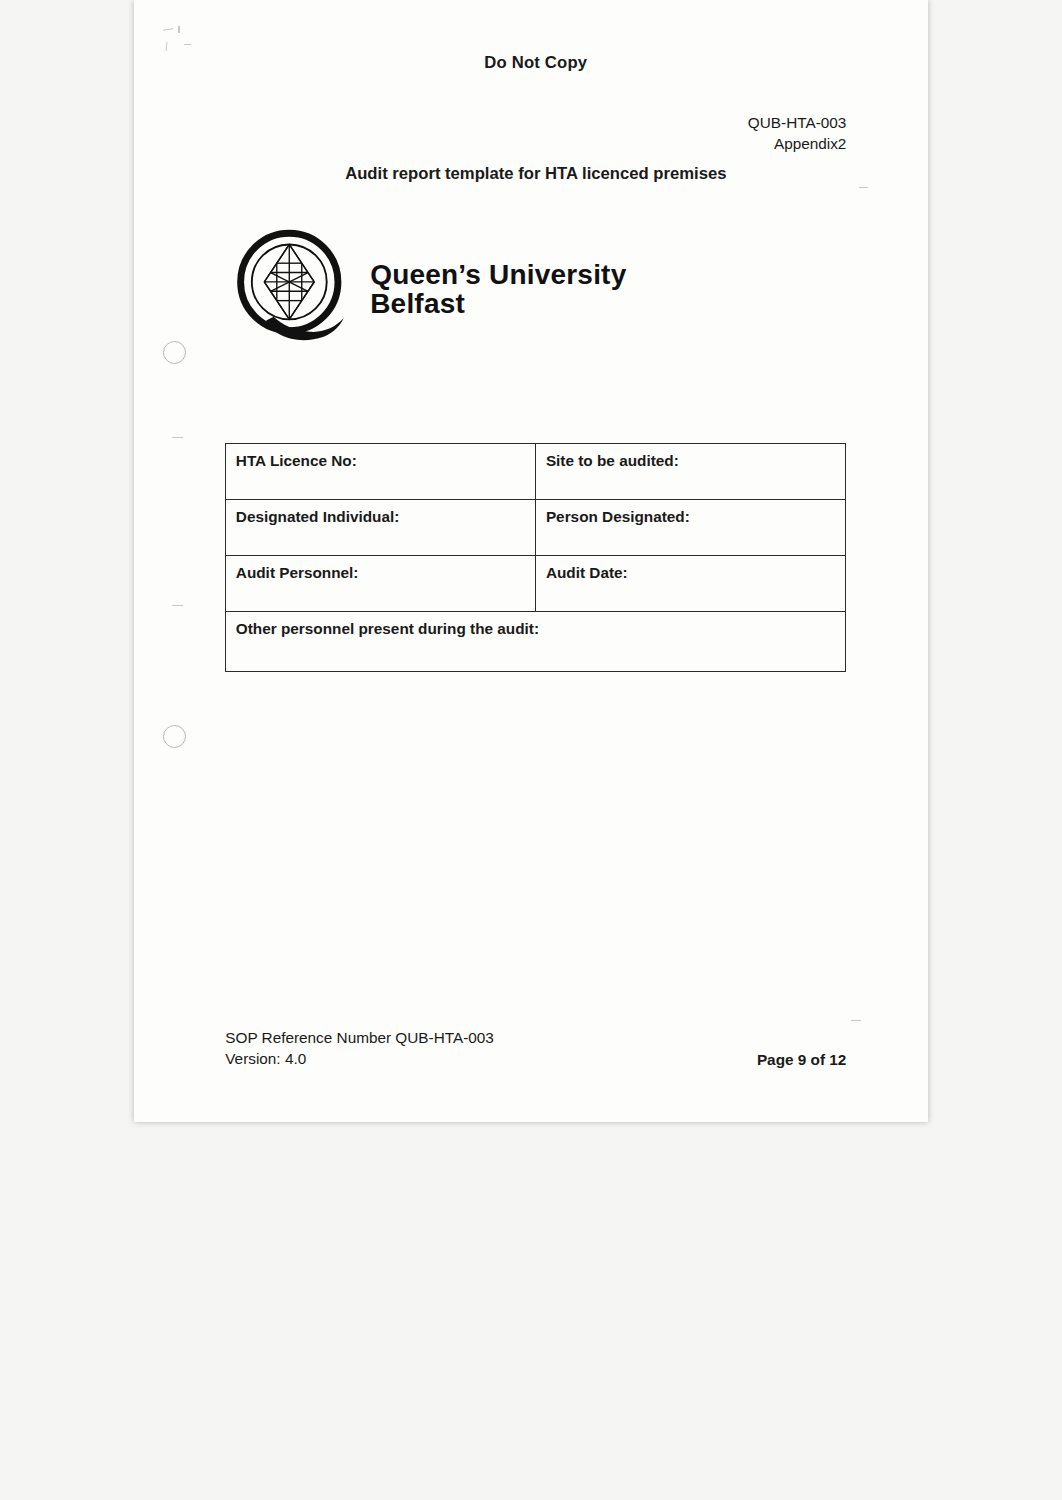Do Not Copy
QUB-HTA-003
Appendix2
Audit report template for HTA licenced premises
Queen’s University
Belfast
| HTA Licence No: | Site to be audited: |
| Designated Individual: | Person Designated: |
| Audit Personnel: | Audit Date: |
| Other personnel present during the audit: |
SOP Reference Number QUB-HTA-003
Version: 4.0
Page 9 of 12